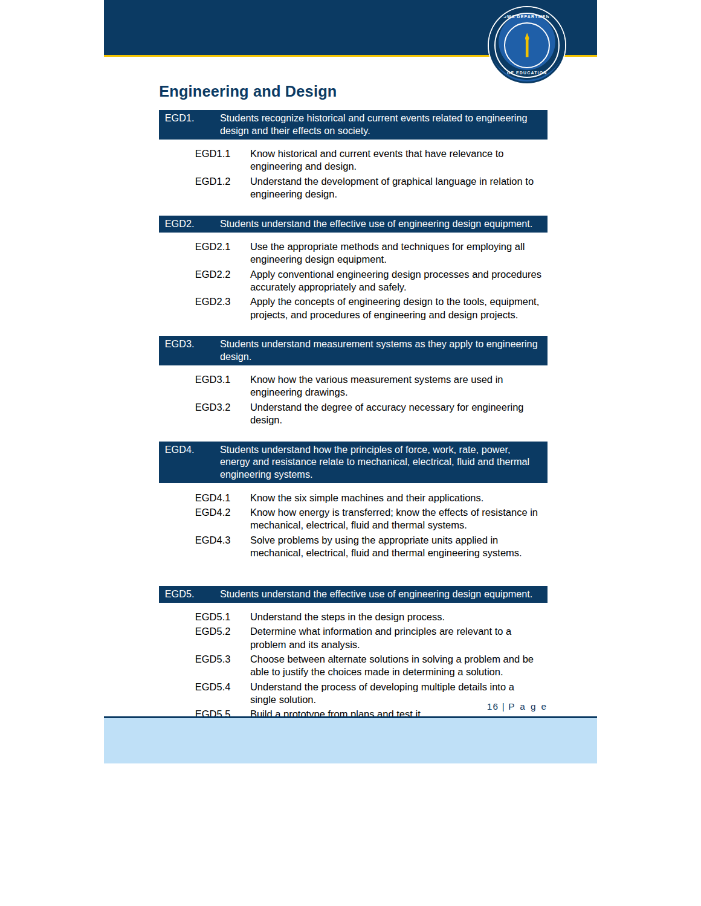IOWA DEPARTMENT
OF EDUCATION
Engineering and Design
| EGD1. | Students recognize historical and current events related to engineering design and their effects on society. |
| EGD1.1 | Know historical and current events that have relevance to engineering and design. |
| EGD1.2 | Understand the development of graphical language in relation to engineering design. |
| EGD2. | Students understand the effective use of engineering design equipment. |
| EGD2.1 | Use the appropriate methods and techniques for employing all engineering design equipment. |
| EGD2.2 | Apply conventional engineering design processes and procedures accurately appropriately and safely. |
| EGD2.3 | Apply the concepts of engineering design to the tools, equipment, projects, and procedures of engineering and design projects. |
| EGD3. | Students understand measurement systems as they apply to engineering design. |
| EGD3.1 | Know how the various measurement systems are used in engineering drawings. |
| EGD3.2 | Understand the degree of accuracy necessary for engineering design. |
| EGD4. | Students understand how the principles of force, work, rate, power, energy and resistance relate to mechanical, electrical, fluid and thermal engineering systems. |
| EGD4.1 | Know the six simple machines and their applications. |
| EGD4.2 | Know how energy is transferred; know the effects of resistance in mechanical, electrical, fluid and thermal systems. |
| EGD4.3 | Solve problems by using the appropriate units applied in mechanical, electrical, fluid and thermal engineering systems. |
| EGD5. | Students understand the effective use of engineering design equipment. |
| EGD5.1 | Understand the steps in the design process. |
| EGD5.2 | Determine what information and principles are relevant to a problem and its analysis. |
| EGD5.3 | Choose between alternate solutions in solving a problem and be able to justify the choices made in determining a solution. |
| EGD5.4 | Understand the process of developing multiple details into a single solution. |
| EGD5.5 | Build a prototype from plans and test it. |
| EGD5.6 | Evaluate and redesign a prototype on the basis of collected test data. |
16 | P a g e